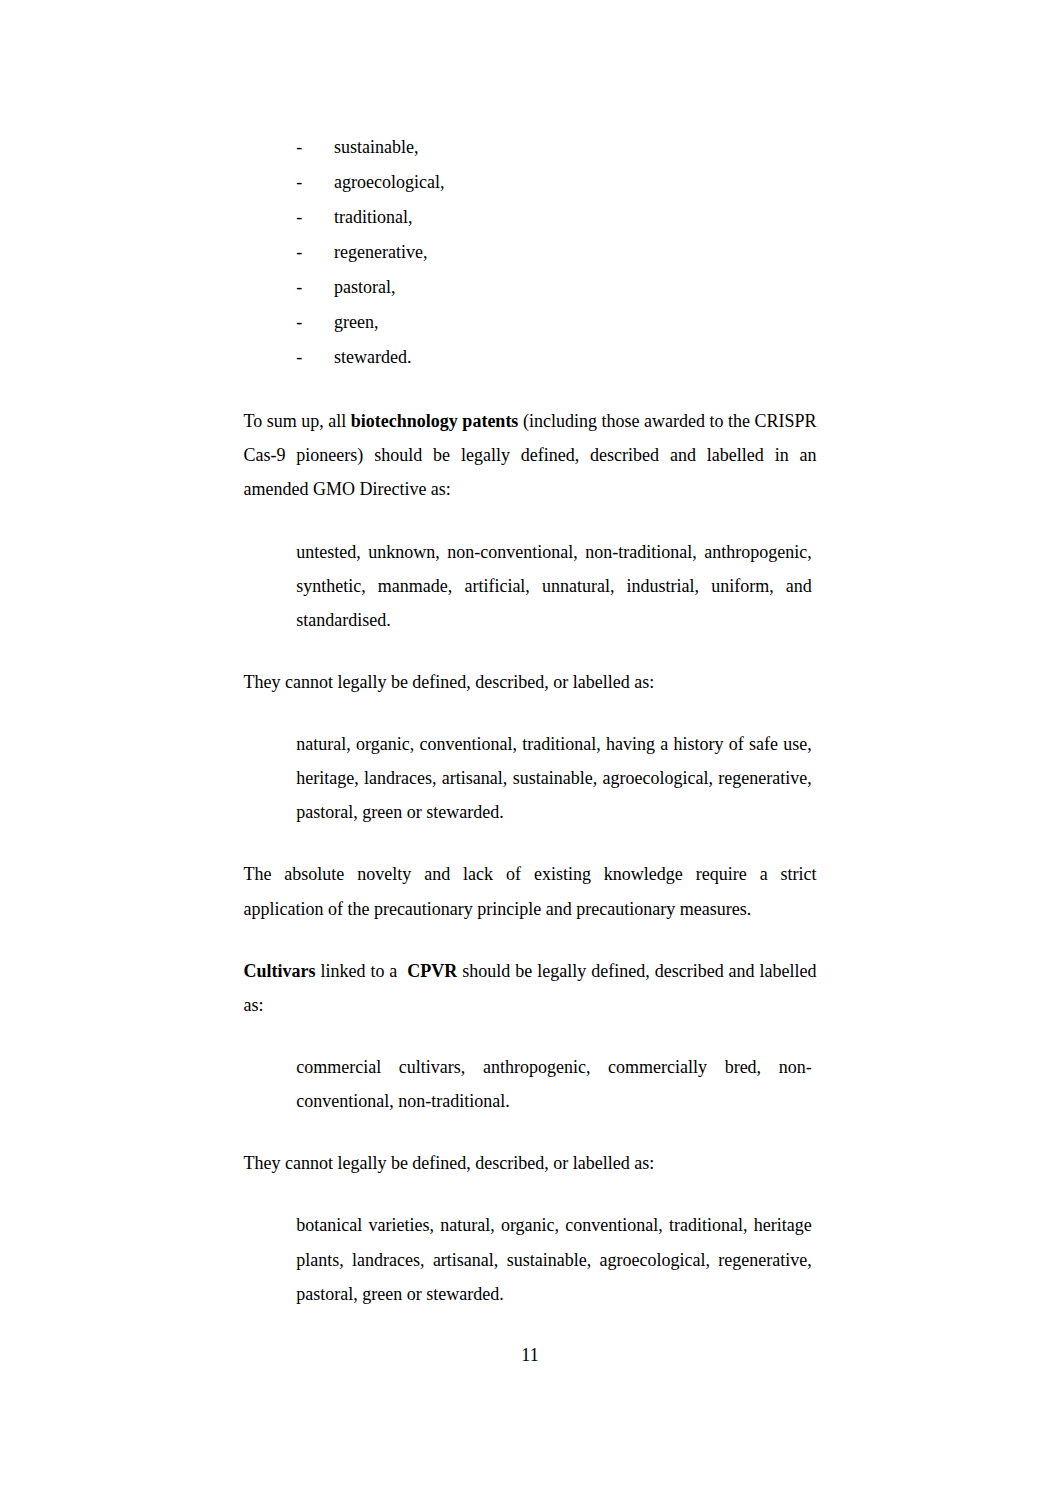sustainable,
agroecological,
traditional,
regenerative,
pastoral,
green,
stewarded.
To sum up, all biotechnology patents (including those awarded to the CRISPR Cas-9 pioneers) should be legally defined, described and labelled in an amended GMO Directive as:
untested, unknown, non-conventional, non-traditional, anthropogenic, synthetic, manmade, artificial, unnatural, industrial, uniform, and standardised.
They cannot legally be defined, described, or labelled as:
natural, organic, conventional, traditional, having a history of safe use, heritage, landraces, artisanal, sustainable, agroecological, regenerative, pastoral, green or stewarded.
The absolute novelty and lack of existing knowledge require a strict application of the precautionary principle and precautionary measures.
Cultivars linked to a CPVR should be legally defined, described and labelled as:
commercial cultivars, anthropogenic, commercially bred, non-conventional, non-traditional.
They cannot legally be defined, described, or labelled as:
botanical varieties, natural, organic, conventional, traditional, heritage plants, landraces, artisanal, sustainable, agroecological, regenerative, pastoral, green or stewarded.
11